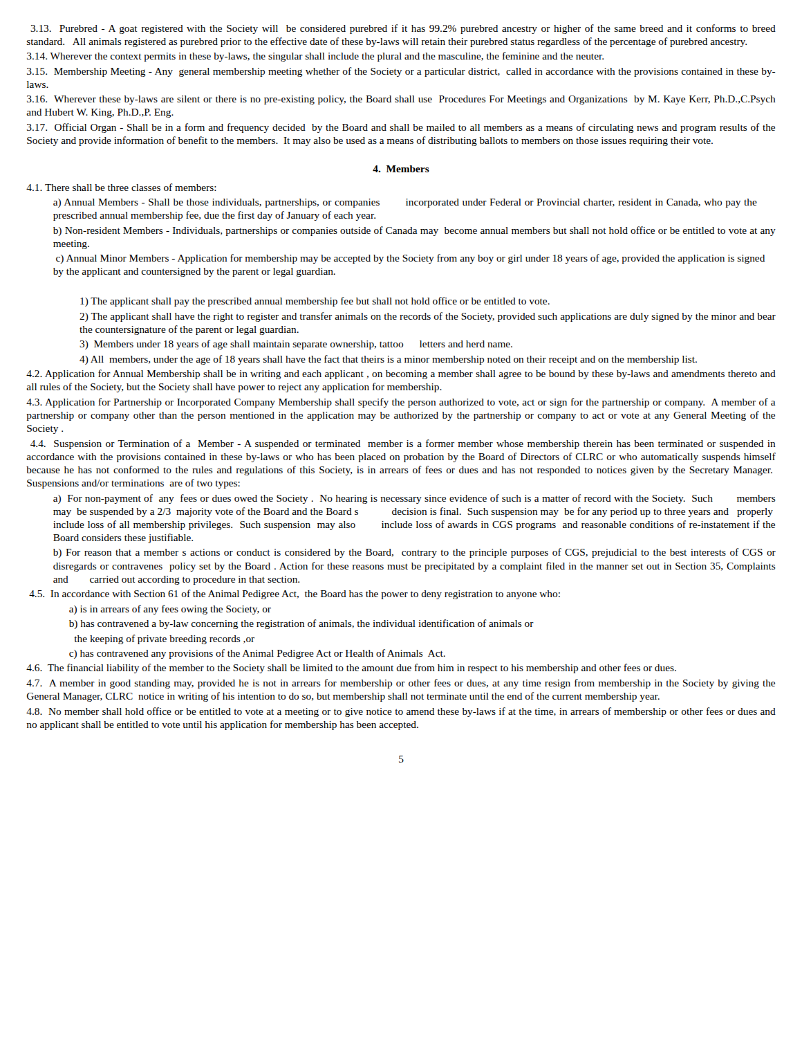3.13. Purebred - A goat registered with the Society will be considered purebred if it has 99.2% purebred ancestry or higher of the same breed and it conforms to breed standard. All animals registered as purebred prior to the effective date of these by-laws will retain their purebred status regardless of the percentage of purebred ancestry.
3.14. Wherever the context permits in these by-laws, the singular shall include the plural and the masculine, the feminine and the neuter.
3.15. Membership Meeting - Any general membership meeting whether of the Society or a particular district, called in accordance with the provisions contained in these by-laws.
3.16. Wherever these by-laws are silent or there is no pre-existing policy, the Board shall use Procedures For Meetings and Organizations by M. Kaye Kerr, Ph.D.,C.Psych and Hubert W. King, Ph.D.,P. Eng.
3.17. Official Organ - Shall be in a form and frequency decided by the Board and shall be mailed to all members as a means of circulating news and program results of the Society and provide information of benefit to the members. It may also be used as a means of distributing ballots to members on those issues requiring their vote.
4. Members
4.1. There shall be three classes of members:
a) Annual Members - Shall be those individuals, partnerships, or companies incorporated under Federal or Provincial charter, resident in Canada, who pay the prescribed annual membership fee, due the first day of January of each year.
b) Non-resident Members - Individuals, partnerships or companies outside of Canada may become annual members but shall not hold office or be entitled to vote at any meeting.
c) Annual Minor Members - Application for membership may be accepted by the Society from any boy or girl under 18 years of age, provided the application is signed by the applicant and countersigned by the parent or legal guardian.
1) The applicant shall pay the prescribed annual membership fee but shall not hold office or be entitled to vote.
2) The applicant shall have the right to register and transfer animals on the records of the Society, provided such applications are duly signed by the minor and bear the countersignature of the parent or legal guardian.
3) Members under 18 years of age shall maintain separate ownership, tattoo letters and herd name.
4) All members, under the age of 18 years shall have the fact that theirs is a minor membership noted on their receipt and on the membership list.
4.2. Application for Annual Membership shall be in writing and each applicant , on becoming a member shall agree to be bound by these by-laws and amendments thereto and all rules of the Society, but the Society shall have power to reject any application for membership.
4.3. Application for Partnership or Incorporated Company Membership shall specify the person authorized to vote, act or sign for the partnership or company. A member of a partnership or company other than the person mentioned in the application may be authorized by the partnership or company to act or vote at any General Meeting of the Society .
4.4. Suspension or Termination of a Member - A suspended or terminated member is a former member whose membership therein has been terminated or suspended in accordance with the provisions contained in these by-laws or who has been placed on probation by the Board of Directors of CLRC or who automatically suspends himself because he has not conformed to the rules and regulations of this Society, is in arrears of fees or dues and has not responded to notices given by the Secretary Manager. Suspensions and/or terminations are of two types:
a) For non-payment of any fees or dues owed the Society . No hearing is necessary since evidence of such is a matter of record with the Society. Such members may be suspended by a 2/3 majority vote of the Board and the Board s decision is final. Such suspension may be for any period up to three years and properly include loss of all membership privileges. Such suspension may also include loss of awards in CGS programs and reasonable conditions of re-instatement if the Board considers these justifiable.
b) For reason that a member s actions or conduct is considered by the Board, contrary to the principle purposes of CGS, prejudicial to the best interests of CGS or disregards or contravenes policy set by the Board . Action for these reasons must be precipitated by a complaint filed in the manner set out in Section 35, Complaints and carried out according to procedure in that section.
4.5. In accordance with Section 61 of the Animal Pedigree Act, the Board has the power to deny registration to anyone who:
a) is in arrears of any fees owing the Society, or
b) has contravened a by-law concerning the registration of animals, the individual identification of animals or
the keeping of private breeding records ,or
c) has contravened any provisions of the Animal Pedigree Act or Health of Animals Act.
4.6. The financial liability of the member to the Society shall be limited to the amount due from him in respect to his membership and other fees or dues.
4.7. A member in good standing may, provided he is not in arrears for membership or other fees or dues, at any time resign from membership in the Society by giving the General Manager, CLRC notice in writing of his intention to do so, but membership shall not terminate until the end of the current membership year.
4.8. No member shall hold office or be entitled to vote at a meeting or to give notice to amend these by-laws if at the time, in arrears of membership or other fees or dues and no applicant shall be entitled to vote until his application for membership has been accepted.
5